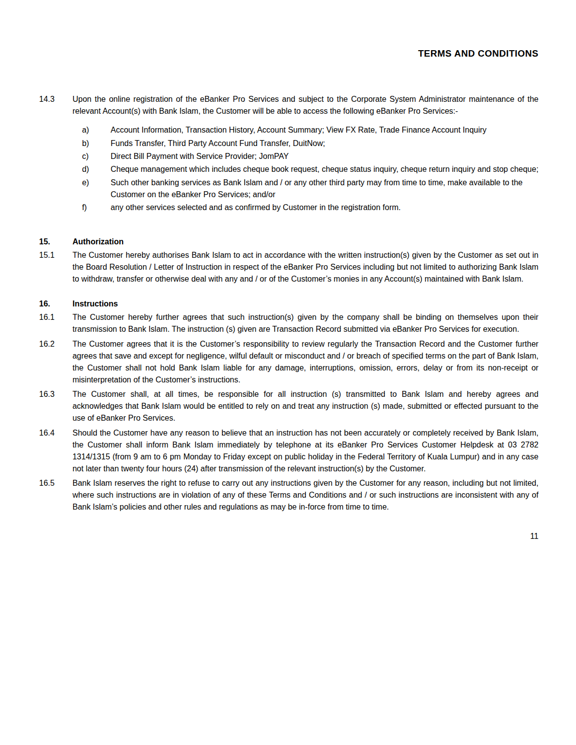TERMS AND CONDITIONS
14.3
Upon the online registration of the eBanker Pro Services and subject to the Corporate System Administrator maintenance of the relevant Account(s) with Bank Islam, the Customer will be able to access the following eBanker Pro Services:-
a) Account Information, Transaction History, Account Summary; View FX Rate, Trade Finance Account Inquiry
b) Funds Transfer, Third Party Account Fund Transfer, DuitNow;
c) Direct Bill Payment with Service Provider; JomPAY
d) Cheque management which includes cheque book request, cheque status inquiry, cheque return inquiry and stop cheque;
e) Such other banking services as Bank Islam and / or any other third party may from time to time, make available to the Customer on the eBanker Pro Services; and/or
f) any other services selected and as confirmed by Customer in the registration form.
15. Authorization
15.1
The Customer hereby authorises Bank Islam to act in accordance with the written instruction(s) given by the Customer as set out in the Board Resolution / Letter of Instruction in respect of the eBanker Pro Services including but not limited to authorizing Bank Islam to withdraw, transfer or otherwise deal with any and / or of the Customer’s monies in any Account(s) maintained with Bank Islam.
16. Instructions
16.1
The Customer hereby further agrees that such instruction(s) given by the company shall be binding on themselves upon their transmission to Bank Islam. The instruction (s) given are Transaction Record submitted via eBanker Pro Services for execution.
16.2
The Customer agrees that it is the Customer’s responsibility to review regularly the Transaction Record and the Customer further agrees that save and except for negligence, wilful default or misconduct and / or breach of specified terms on the part of Bank Islam, the Customer shall not hold Bank Islam liable for any damage, interruptions, omission, errors, delay or from its non-receipt or misinterpretation of the Customer’s instructions.
16.3
The Customer shall, at all times, be responsible for all instruction (s) transmitted to Bank Islam and hereby agrees and acknowledges that Bank Islam would be entitled to rely on and treat any instruction (s) made, submitted or effected pursuant to the use of eBanker Pro Services.
16.4
Should the Customer have any reason to believe that an instruction has not been accurately or completely received by Bank Islam, the Customer shall inform Bank Islam immediately by telephone at its eBanker Pro Services Customer Helpdesk at 03 2782 1314/1315 (from 9 am to 6 pm Monday to Friday except on public holiday in the Federal Territory of Kuala Lumpur) and in any case not later than twenty four hours (24) after transmission of the relevant instruction(s) by the Customer.
16.5
Bank Islam reserves the right to refuse to carry out any instructions given by the Customer for any reason, including but not limited, where such instructions are in violation of any of these Terms and Conditions and / or such instructions are inconsistent with any of Bank Islam’s policies and other rules and regulations as may be in-force from time to time.
11